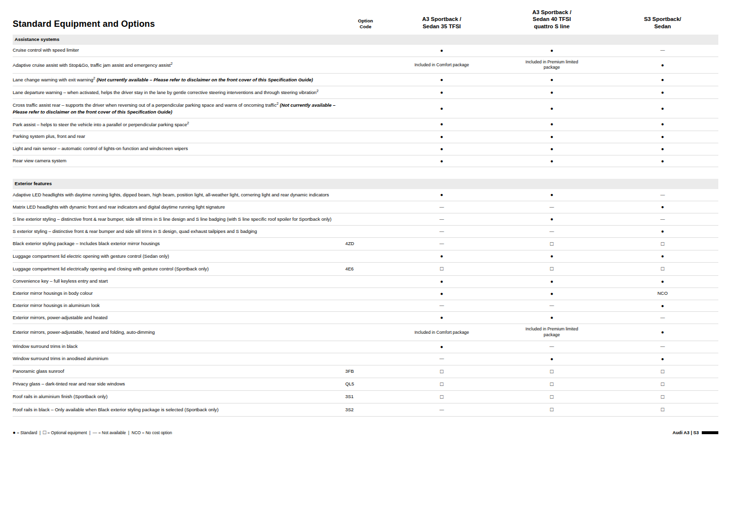| Standard Equipment and Options | Option Code | A3 Sportback / Sedan 35 TFSI | A3 Sportback / Sedan 40 TFSI quattro S line | S3 Sportback/ Sedan |
| --- | --- | --- | --- | --- |
| Assistance systems |
| Cruise control with speed limiter | | | | |
| Adaptive cruise assist with Stop&Go, traffic jam assist and emergency assist 2 | | Included in Comfort package | Included in Premium limited package | |
| Lane change warning with exit warning 2 (Not currently available – Please refer to disclaimer on the front cover of this Specification Guide) | | | | |
| Lane departure warning – when activated, helps the driver stay in the lane by gentle corrective steering interventions and through steering vibration 2 | | | | |
| Cross traffic assist rear – supports the driver when reversing out of a perpendicular parking space and warns of oncoming traffic 2 (Not currently available – Please refer to disclaimer on the front cover of this Specification Guide) | | | | |
| Park assist – helps to steer the vehicle into a parallel or perpendicular parking space 2 | | | | |
| Parking system plus, front and rear | | | | |
| Light and rain sensor – automatic control of lights-on function and windscreen wipers | | | | |
| Rear view camera system | | | | |
| Exterior features |
| Adaptive LED headlights with daytime running lights, dipped beam, high beam, position light, all-weather light, cornering light and rear dynamic indicators | | | | |
| Matrix LED headlights with dynamic front and rear indicators and digital daytime running light signature | | | | |
| S line exterior styling – distinctive front & rear bumper, side sill trims in S line design and S line badging (with S line specific roof spoiler for Sportback only) | | | | |
| S exterior styling – distinctive front & rear bumper and side sill trims in S design, quad exhaust tailpipes and S badging | | | | |
| Black exterior styling package – Includes black exterior mirror housings | 4ZD | | | |
| Luggage compartment lid electric opening with gesture control (Sedan only) | | | | |
| Luggage compartment lid electrically opening and closing with gesture control (Sportback only) | 4E6 | | | |
| Convenience key – full keyless entry and start | | | | |
| Exterior mirror housings in body colour | | | | NCO |
| Exterior mirror housings in aluminium look | | | | |
| Exterior mirrors, power-adjustable and heated | | | | |
| Exterior mirrors, power-adjustable, heated and folding, auto-dimming | | Included in Comfort package | Included in Premium limited package | |
| Window surround trims in black | | | | |
| Window surround trims in anodised aluminium | | | | |
| Panoramic glass sunroof | 3FB | | | |
| Privacy glass – dark-tinted rear and rear side windows | QL5 | | | |
| Roof rails in aluminium finish (Sportback only) | 3S1 | | | |
| Roof rails in black – Only available when Black exterior styling package is selected (Sportback only) | 3S2 | | | |
= Standard | = Optional equipment | = Not available | NCO = No cost option
Audi A3 | S3